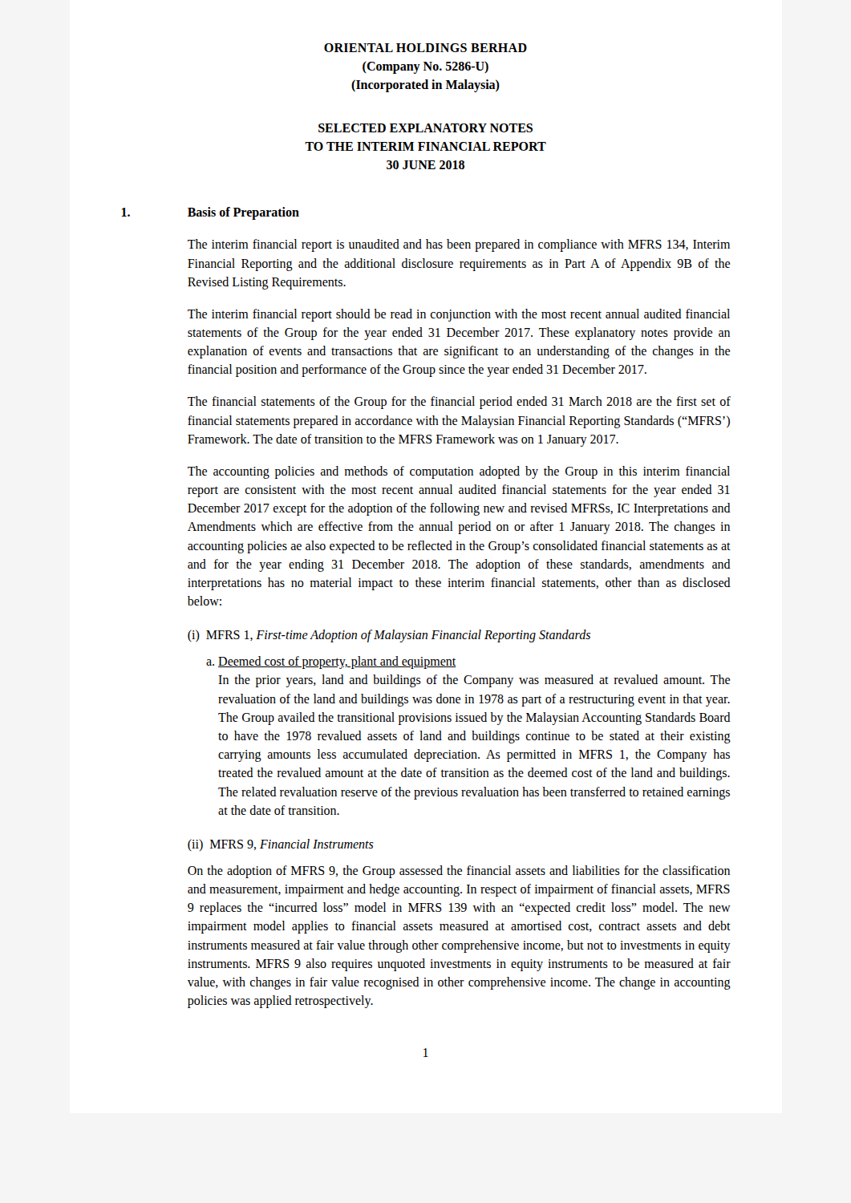ORIENTAL HOLDINGS BERHAD
(Company No. 5286-U)
(Incorporated in Malaysia)
SELECTED EXPLANATORY NOTES
TO THE INTERIM FINANCIAL REPORT
30 JUNE 2018
1. Basis of Preparation
The interim financial report is unaudited and has been prepared in compliance with MFRS 134, Interim Financial Reporting and the additional disclosure requirements as in Part A of Appendix 9B of the Revised Listing Requirements.
The interim financial report should be read in conjunction with the most recent annual audited financial statements of the Group for the year ended 31 December 2017. These explanatory notes provide an explanation of events and transactions that are significant to an understanding of the changes in the financial position and performance of the Group since the year ended 31 December 2017.
The financial statements of the Group for the financial period ended 31 March 2018 are the first set of financial statements prepared in accordance with the Malaysian Financial Reporting Standards (“MFRS’) Framework. The date of transition to the MFRS Framework was on 1 January 2017.
The accounting policies and methods of computation adopted by the Group in this interim financial report are consistent with the most recent annual audited financial statements for the year ended 31 December 2017 except for the adoption of the following new and revised MFRSs, IC Interpretations and Amendments which are effective from the annual period on or after 1 January 2018. The changes in accounting policies ae also expected to be reflected in the Group’s consolidated financial statements as at and for the year ending 31 December 2018. The adoption of these standards, amendments and interpretations has no material impact to these interim financial statements, other than as disclosed below:
(i) MFRS 1, First-time Adoption of Malaysian Financial Reporting Standards
Deemed cost of property, plant and equipment
In the prior years, land and buildings of the Company was measured at revalued amount. The revaluation of the land and buildings was done in 1978 as part of a restructuring event in that year. The Group availed the transitional provisions issued by the Malaysian Accounting Standards Board to have the 1978 revalued assets of land and buildings continue to be stated at their existing carrying amounts less accumulated depreciation. As permitted in MFRS 1, the Company has treated the revalued amount at the date of transition as the deemed cost of the land and buildings. The related revaluation reserve of the previous revaluation has been transferred to retained earnings at the date of transition.
(ii) MFRS 9, Financial Instruments
On the adoption of MFRS 9, the Group assessed the financial assets and liabilities for the classification and measurement, impairment and hedge accounting. In respect of impairment of financial assets, MFRS 9 replaces the “incurred loss” model in MFRS 139 with an “expected credit loss” model. The new impairment model applies to financial assets measured at amortised cost, contract assets and debt instruments measured at fair value through other comprehensive income, but not to investments in equity instruments. MFRS 9 also requires unquoted investments in equity instruments to be measured at fair value, with changes in fair value recognised in other comprehensive income. The change in accounting policies was applied retrospectively.
1